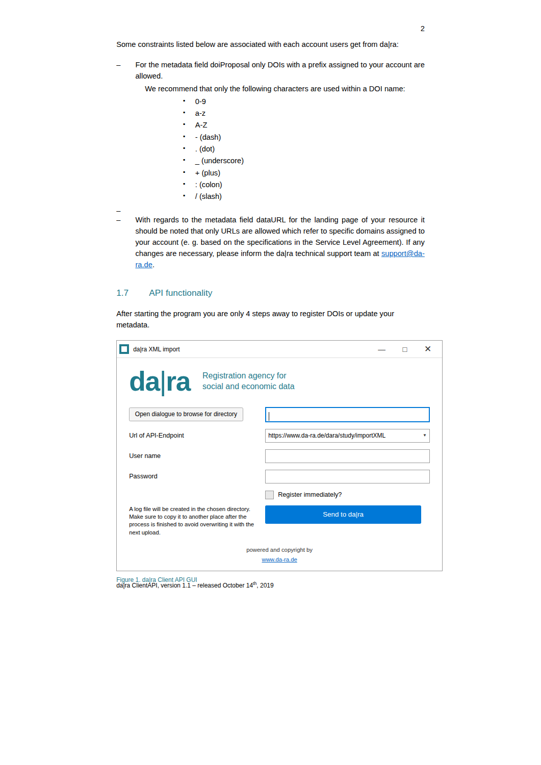2
Some constraints listed below are associated with each account users get from da|ra:
For the metadata field doiProposal only DOIs with a prefix assigned to your account are allowed.
We recommend that only the following characters are used within a DOI name:
0-9
a-z
A-Z
- (dash)
. (dot)
_ (underscore)
+ (plus)
: (colon)
/ (slash)
With regards to the metadata field dataURL for the landing page of your resource it should be noted that only URLs are allowed which refer to specific domains assigned to your account (e. g. based on the specifications in the Service Level Agreement). If any changes are necessary, please inform the da|ra technical support team at support@da-ra.de.
1.7 API functionality
After starting the program you are only 4 steps away to register DOIs or update your metadata.
da|ra XML import
—
□
✕
da|ra
Registration agency for
social and economic data
Open dialogue to browse for directory
Url of API-Endpoint
https://www.da-ra.de/dara/study/importXML▼
User name
Password
Register immediately?
A log file will be created in the chosen directory. Make sure to copy it to another place after the process is finished to avoid overwriting it with the next upload.
Send to da|ra
powered and copyright by www.da-ra.de
Figure 1. da|ra Client API GUI
da|ra ClientAPI, version 1.1 – released October 14th, 2019